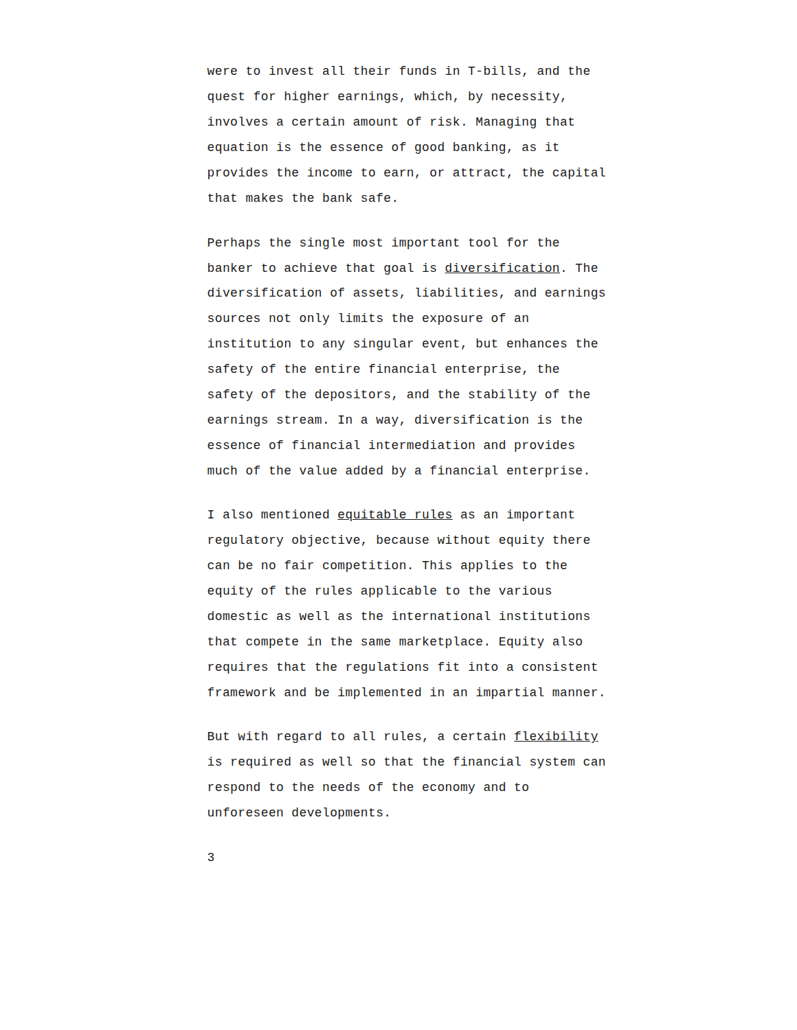were to invest all their funds in T-bills, and the quest for higher earnings, which, by necessity, involves a certain amount of risk. Managing that equation is the essence of good banking, as it provides the income to earn, or attract, the capital that makes the bank safe.
Perhaps the single most important tool for the banker to achieve that goal is diversification. The diversification of assets, liabilities, and earnings sources not only limits the exposure of an institution to any singular event, but enhances the safety of the entire financial enterprise, the safety of the depositors, and the stability of the earnings stream. In a way, diversification is the essence of financial intermediation and provides much of the value added by a financial enterprise.
I also mentioned equitable rules as an important regulatory objective, because without equity there can be no fair competition. This applies to the equity of the rules applicable to the various domestic as well as the international institutions that compete in the same marketplace. Equity also requires that the regulations fit into a consistent framework and be implemented in an impartial manner.
But with regard to all rules, a certain flexibility is required as well so that the financial system can respond to the needs of the economy and to unforeseen developments.
3